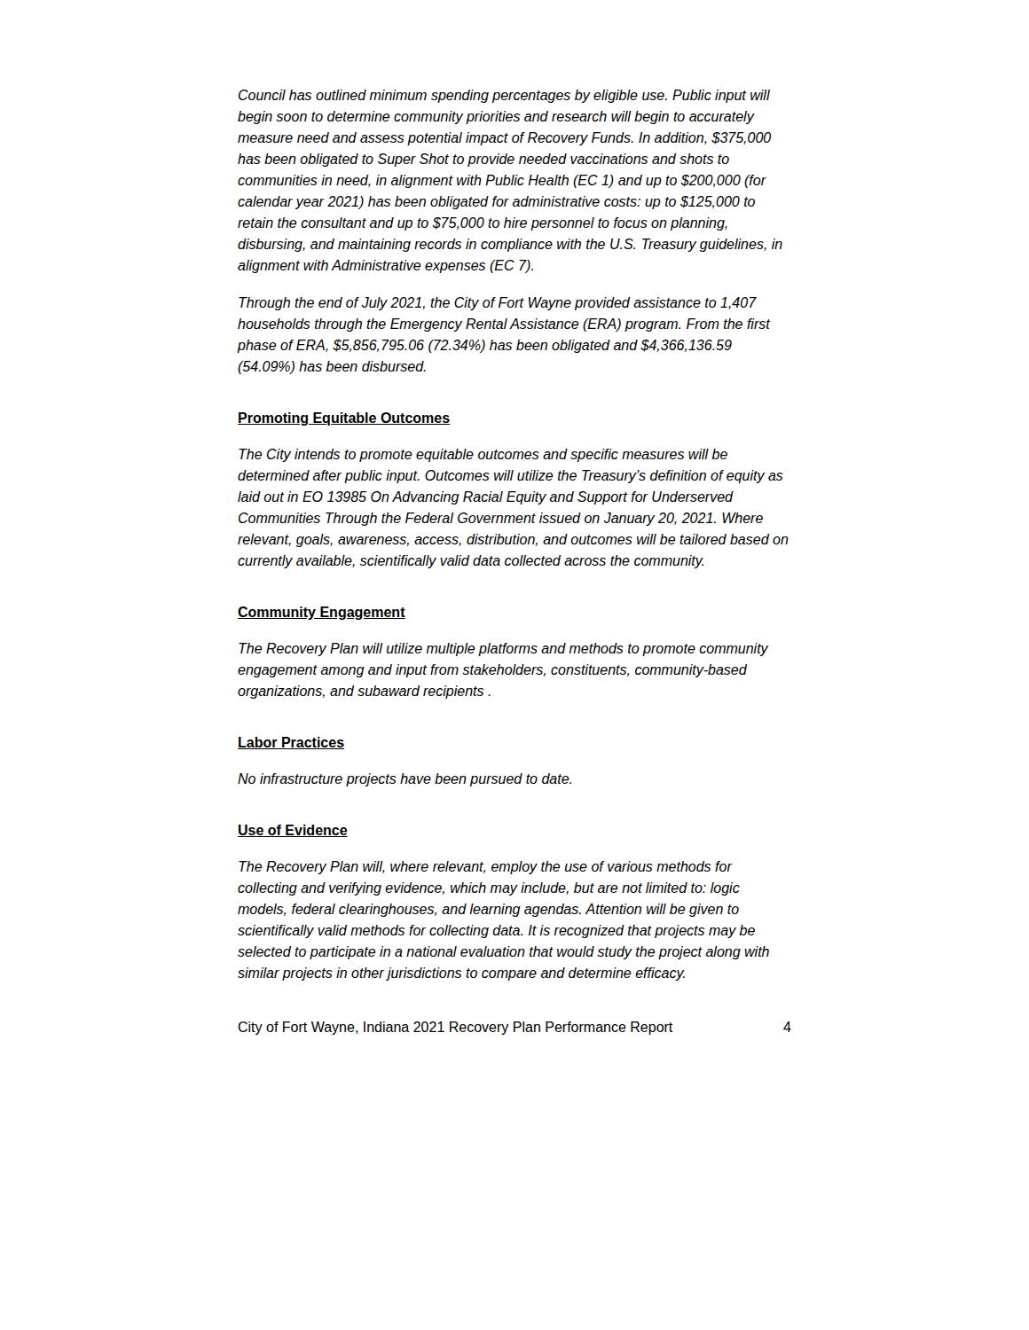Council has outlined minimum spending percentages by eligible use. Public input will begin soon to determine community priorities and research will begin to accurately measure need and assess potential impact of Recovery Funds. In addition, $375,000 has been obligated to Super Shot to provide needed vaccinations and shots to communities in need, in alignment with Public Health (EC 1) and up to $200,000 (for calendar year 2021) has been obligated for administrative costs: up to $125,000 to retain the consultant and up to $75,000 to hire personnel to focus on planning, disbursing, and maintaining records in compliance with the U.S. Treasury guidelines, in alignment with Administrative expenses (EC 7).
Through the end of July 2021, the City of Fort Wayne provided assistance to 1,407 households through the Emergency Rental Assistance (ERA) program. From the first phase of ERA, $5,856,795.06 (72.34%) has been obligated and $4,366,136.59 (54.09%) has been disbursed.
Promoting Equitable Outcomes
The City intends to promote equitable outcomes and specific measures will be determined after public input. Outcomes will utilize the Treasury’s definition of equity as laid out in EO 13985 On Advancing Racial Equity and Support for Underserved Communities Through the Federal Government issued on January 20, 2021. Where relevant, goals, awareness, access, distribution, and outcomes will be tailored based on currently available, scientifically valid data collected across the community.
Community Engagement
The Recovery Plan will utilize multiple platforms and methods to promote community engagement among and input from stakeholders, constituents, community-based organizations, and subaward recipients .
Labor Practices
No infrastructure projects have been pursued to date.
Use of Evidence
The Recovery Plan will, where relevant, employ the use of various methods for collecting and verifying evidence, which may include, but are not limited to: logic models, federal clearinghouses, and learning agendas. Attention will be given to scientifically valid methods for collecting data. It is recognized that projects may be selected to participate in a national evaluation that would study the project along with similar projects in other jurisdictions to compare and determine efficacy.
City of Fort Wayne, Indiana 2021 Recovery Plan Performance Report 4